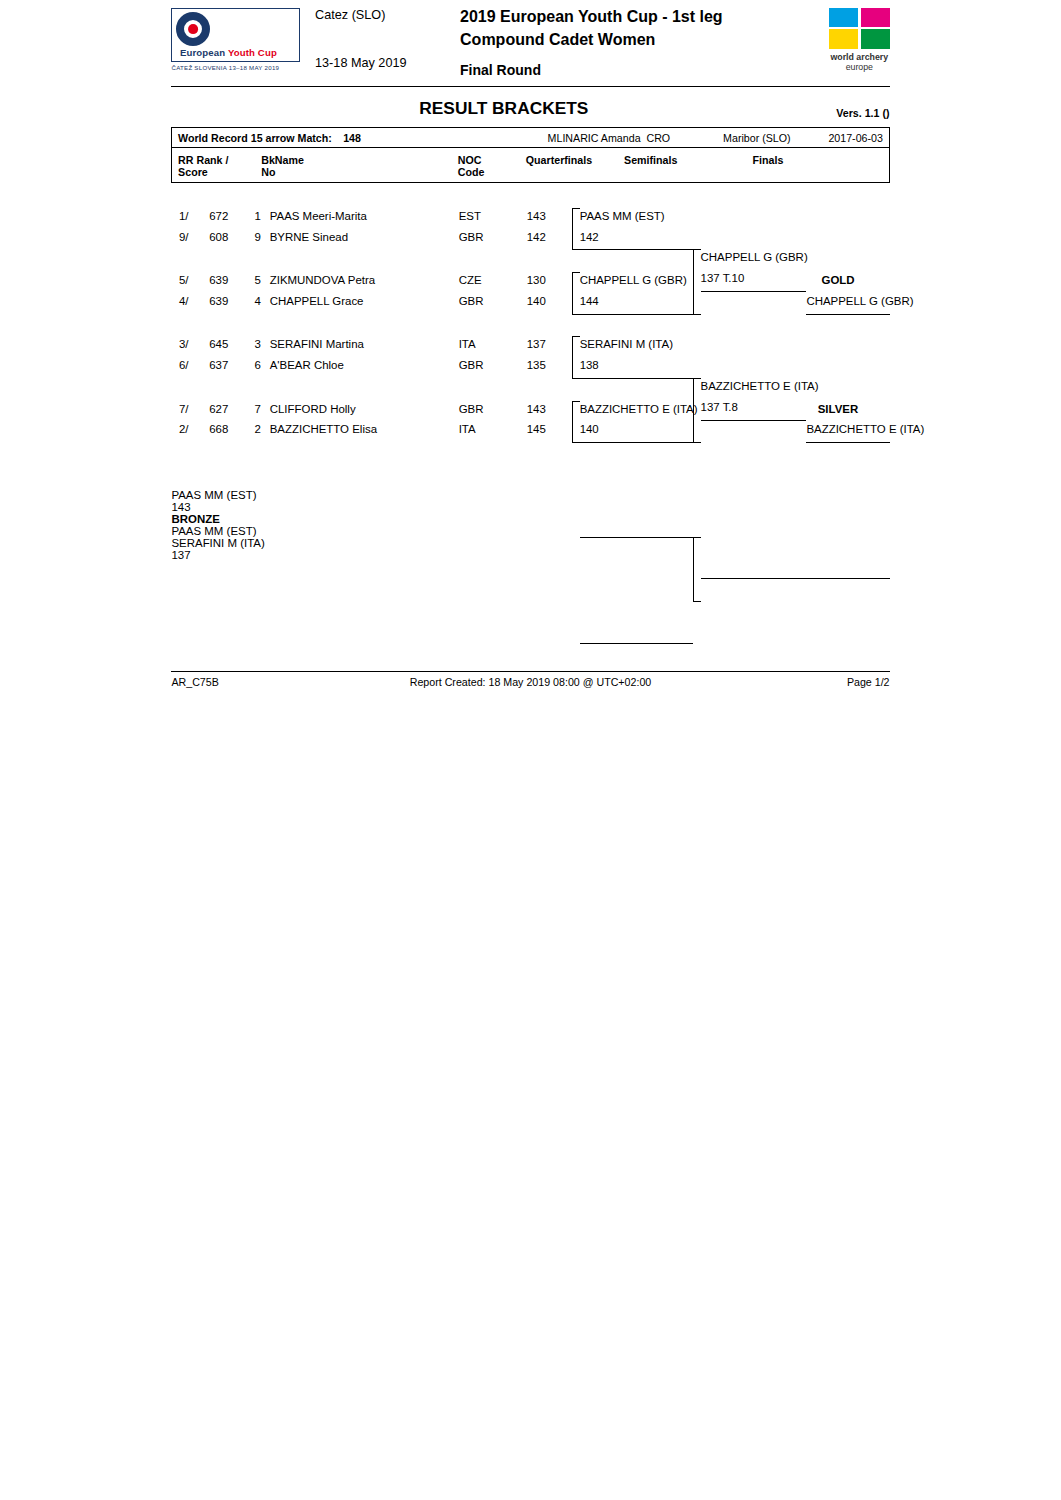European Youth Cup
ČATEŽ SLOVENIA 13–18 MAY 2019
Catez (SLO)
13-18 May 2019
2019 European Youth Cup - 1st leg
Compound Cadet Women
Final Round
world archery
europe
RESULT BRACKETS
Vers. 1.1 ()
World Record 15 arrow Match: 148 MLINARIC Amanda CRO Maribor (SLO) 2017-06-03
RR Rank /
Score
BkName
No
NOC
Code
Quarterfinals
Semifinals
Finals
1/
672
1
PAAS Meeri-Marita
EST
143
9/
608
9
BYRNE Sinead
GBR
142
5/
639
5
ZIKMUNDOVA Petra
CZE
130
4/
639
4
CHAPPELL Grace
GBR
140
3/
645
3
SERAFINI Martina
ITA
137
6/
637
6
A'BEAR Chloe
GBR
135
7/
627
7
CLIFFORD Holly
GBR
143
2/
668
2
BAZZICHETTO Elisa
ITA
145
PAAS MM (EST)
142
CHAPPELL G (GBR)
144
SERAFINI M (ITA)
138
BAZZICHETTO E (ITA)
140
CHAPPELL G (GBR)
137 T.10
BAZZICHETTO E (ITA)
137 T.8
GOLD
CHAPPELL G (GBR)
SILVER
BAZZICHETTO E (ITA)
PAAS MM (EST)
143
BRONZE
PAAS MM (EST)
SERAFINI M (ITA)
137
AR_C75B
Report Created: 18 May 2019 08:00 @ UTC+02:00
Page 1/2